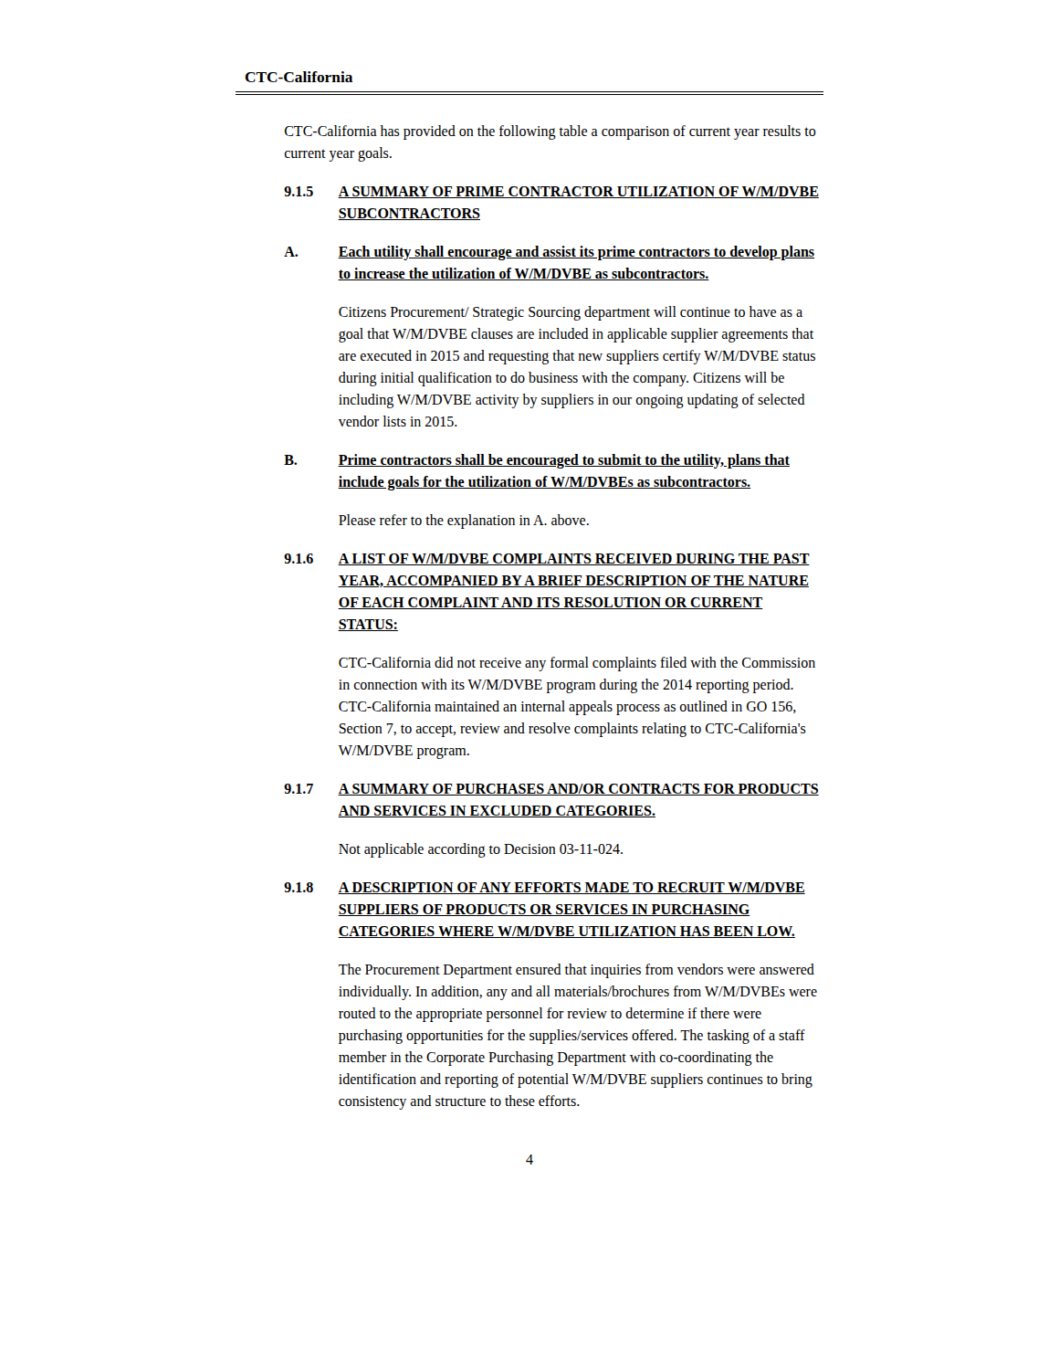CTC-California
CTC-California has provided on the following table a comparison of current year results to current year goals.
9.1.5
A SUMMARY OF PRIME CONTRACTOR UTILIZATION OF W/M/DVBE SUBCONTRACTORS
A.
Each utility shall encourage and assist its prime contractors to develop plans to increase the utilization of W/M/DVBE as subcontractors.
Citizens Procurement/ Strategic Sourcing department will continue to have as a goal that W/M/DVBE clauses are included in applicable supplier agreements that are executed in 2015 and requesting that new suppliers certify W/M/DVBE status during initial qualification to do business with the company. Citizens will be including W/M/DVBE activity by suppliers in our ongoing updating of selected vendor lists in 2015.
B.
Prime contractors shall be encouraged to submit to the utility, plans that include goals for the utilization of W/M/DVBEs as subcontractors.
Please refer to the explanation in A. above.
9.1.6
A LIST OF W/M/DVBE COMPLAINTS RECEIVED DURING THE PAST YEAR, ACCOMPANIED BY A BRIEF DESCRIPTION OF THE NATURE OF EACH COMPLAINT AND ITS RESOLUTION OR CURRENT STATUS:
CTC-California did not receive any formal complaints filed with the Commission in connection with its W/M/DVBE program during the 2014 reporting period. CTC-California maintained an internal appeals process as outlined in GO 156, Section 7, to accept, review and resolve complaints relating to CTC-California's W/M/DVBE program.
9.1.7
A SUMMARY OF PURCHASES AND/OR CONTRACTS FOR PRODUCTS AND SERVICES IN EXCLUDED CATEGORIES.
Not applicable according to Decision 03-11-024.
9.1.8
A DESCRIPTION OF ANY EFFORTS MADE TO RECRUIT W/M/DVBE SUPPLIERS OF PRODUCTS OR SERVICES IN PURCHASING CATEGORIES WHERE W/M/DVBE UTILIZATION HAS BEEN LOW.
The Procurement Department ensured that inquiries from vendors were answered individually. In addition, any and all materials/brochures from W/M/DVBEs were routed to the appropriate personnel for review to determine if there were purchasing opportunities for the supplies/services offered. The tasking of a staff member in the Corporate Purchasing Department with co-coordinating the identification and reporting of potential W/M/DVBE suppliers continues to bring consistency and structure to these efforts.
4